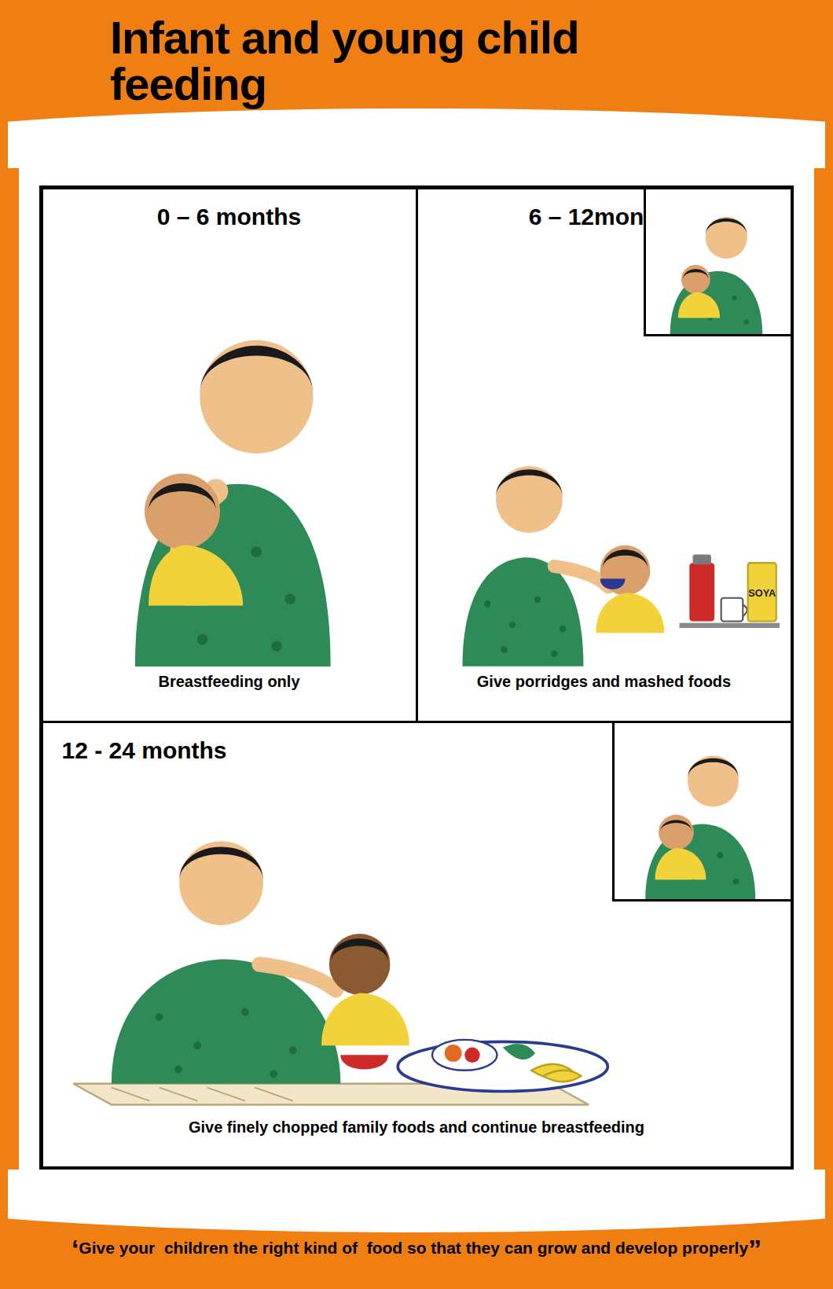Infant and young child feeding
0 – 6 months
Breastfeeding only
6 – 12months
SOYA
Give porridges and mashed foods
12 - 24 months
Give finely chopped family foods and continue breastfeeding
‘Give your children the right kind of food so that they can grow and develop properly”